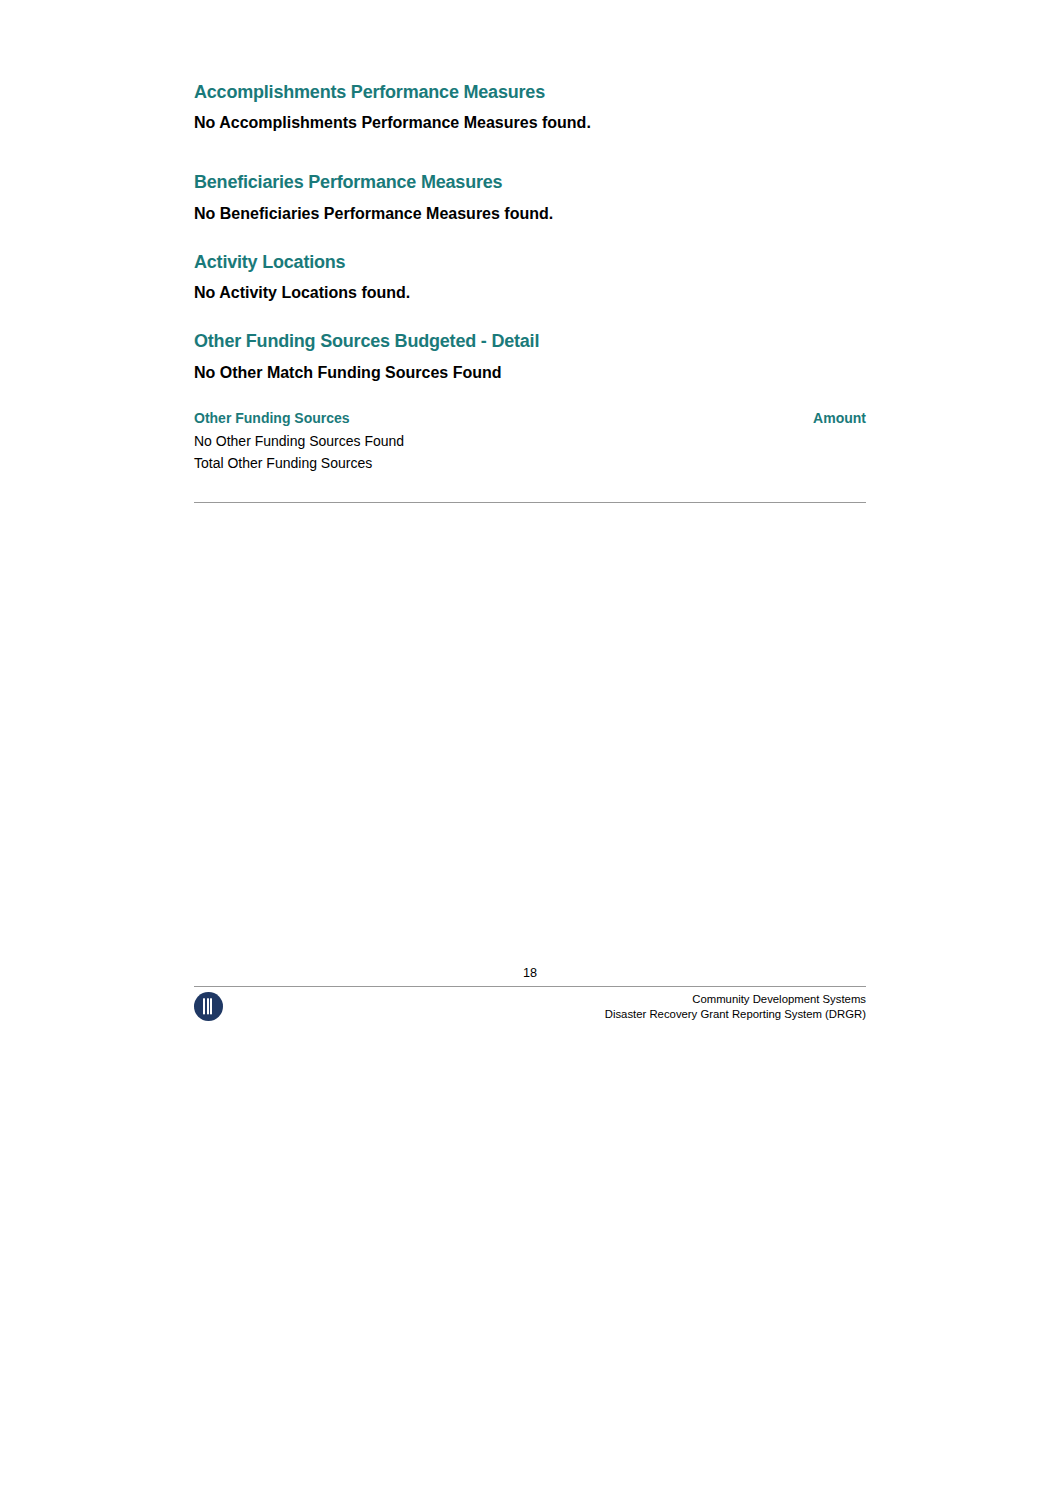Accomplishments Performance Measures
No Accomplishments Performance Measures found.
Beneficiaries Performance Measures
No Beneficiaries Performance Measures found.
Activity Locations
No Activity Locations found.
Other Funding Sources Budgeted - Detail
No Other Match Funding Sources Found
| Other Funding Sources | Amount |
| --- | --- |
| No Other Funding Sources Found | |
| Total Other Funding Sources | |
18
Community Development Systems
Disaster Recovery Grant Reporting System (DRGR)